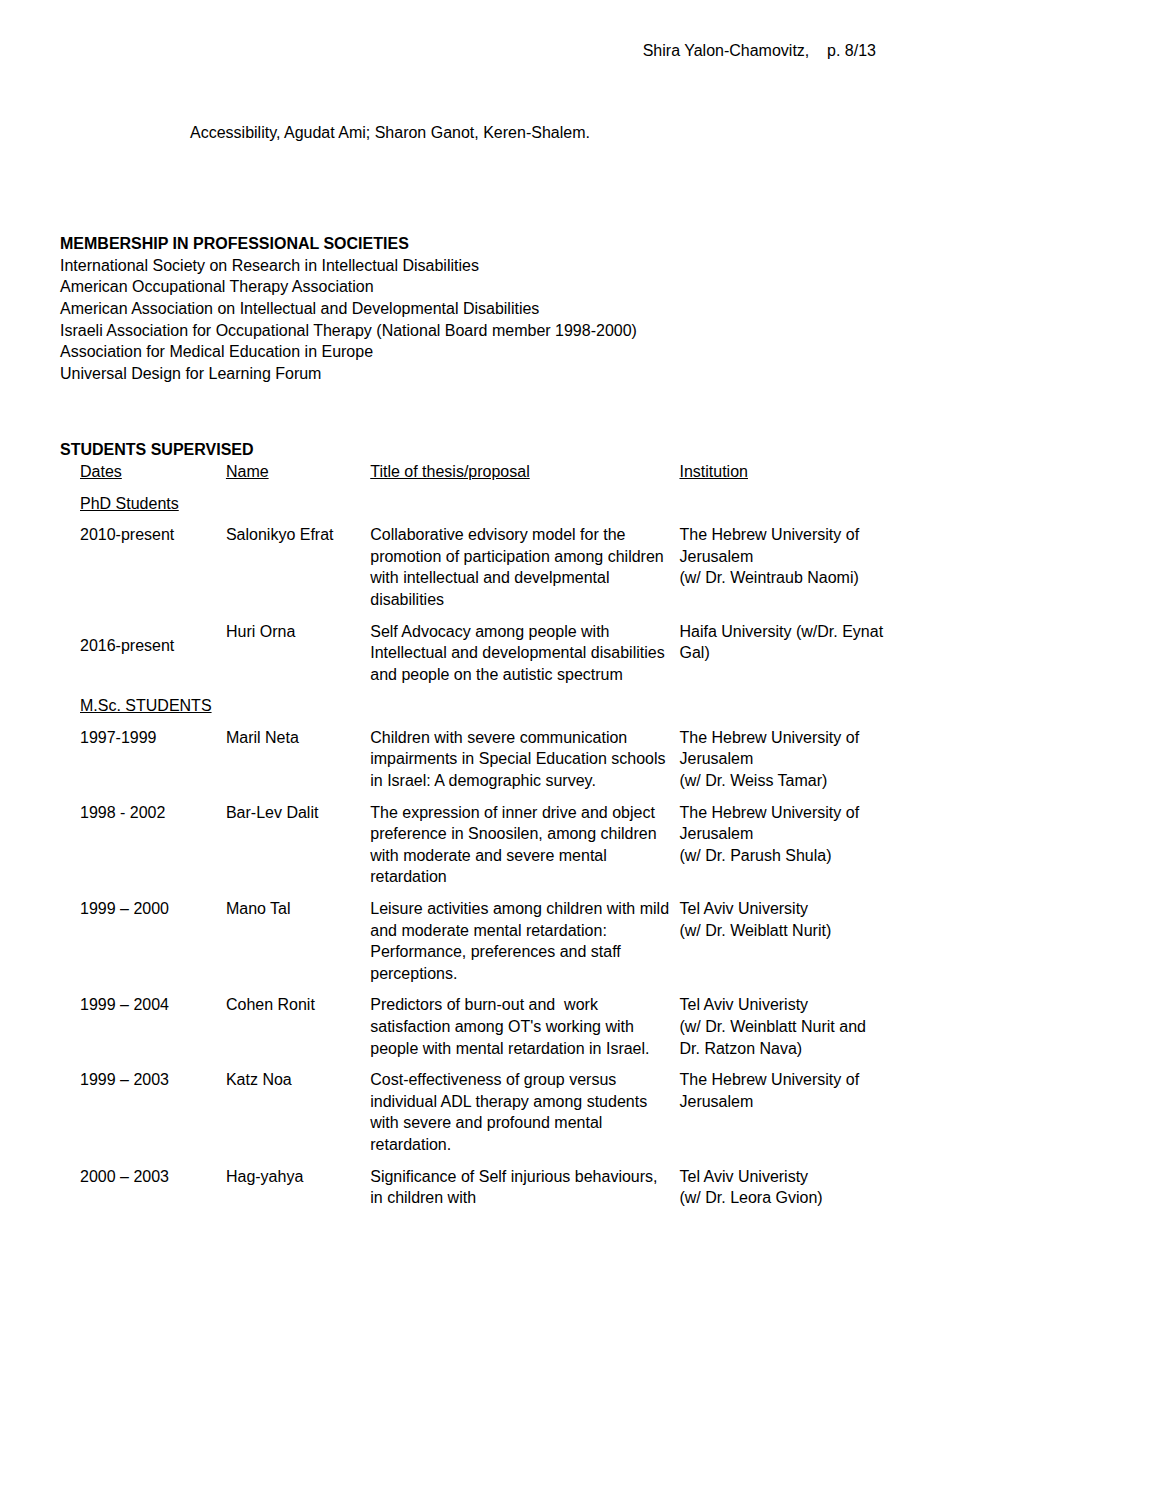Shira Yalon-Chamovitz, p. 8/13
Accessibility, Agudat Ami; Sharon Ganot, Keren-Shalem.
MEMBERSHIP IN PROFESSIONAL SOCIETIES
International Society on Research in Intellectual Disabilities
American Occupational Therapy Association
American Association on Intellectual and Developmental Disabilities
Israeli Association for Occupational Therapy (National Board member 1998-2000)
Association for Medical Education in Europe
Universal Design for Learning Forum
STUDENTS SUPERVISED
| Dates | Name | Title of thesis/proposal | Institution |
| PhD Students | | | |
| 2010-present | Salonikyo Efrat | Collaborative edvisory model for the promotion of participation among children with intellectual and develpmental disabilities | The Hebrew University of Jerusalem (w/ Dr. Weintraub Naomi) |
| 2016-present | Huri Orna | Self Advocacy among people with Intellectual and developmental disabilities and people on the autistic spectrum | Haifa University (w/Dr. Eynat Gal) |
| M.Sc. STUDENTS | | | |
| 1997-1999 | Maril Neta | Children with severe communication impairments in Special Education schools in Israel: A demographic survey. | The Hebrew University of Jerusalem (w/ Dr. Weiss Tamar) |
| 1998 - 2002 | Bar-Lev Dalit | The expression of inner drive and object preference in Snoosilen, among children with moderate and severe mental retardation | The Hebrew University of Jerusalem (w/ Dr. Parush Shula) |
| 1999 – 2000 | Mano Tal | Leisure activities among children with mild and moderate mental retardation: Performance, preferences and staff perceptions. | Tel Aviv University (w/ Dr. Weiblatt Nurit) |
| 1999 – 2004 | Cohen Ronit | Predictors of burn-out and work satisfaction among OT's working with people with mental retardation in Israel. | Tel Aviv Univeristy (w/ Dr. Weinblatt Nurit and Dr. Ratzon Nava) |
| 1999 – 2003 | Katz Noa | Cost-effectiveness of group versus individual ADL therapy among students with severe and profound mental retardation. | The Hebrew University of Jerusalem |
| 2000 – 2003 | Hag-yahya | Significance of Self injurious behaviours, in children with | Tel Aviv Univeristy (w/ Dr. Leora Gvion) |